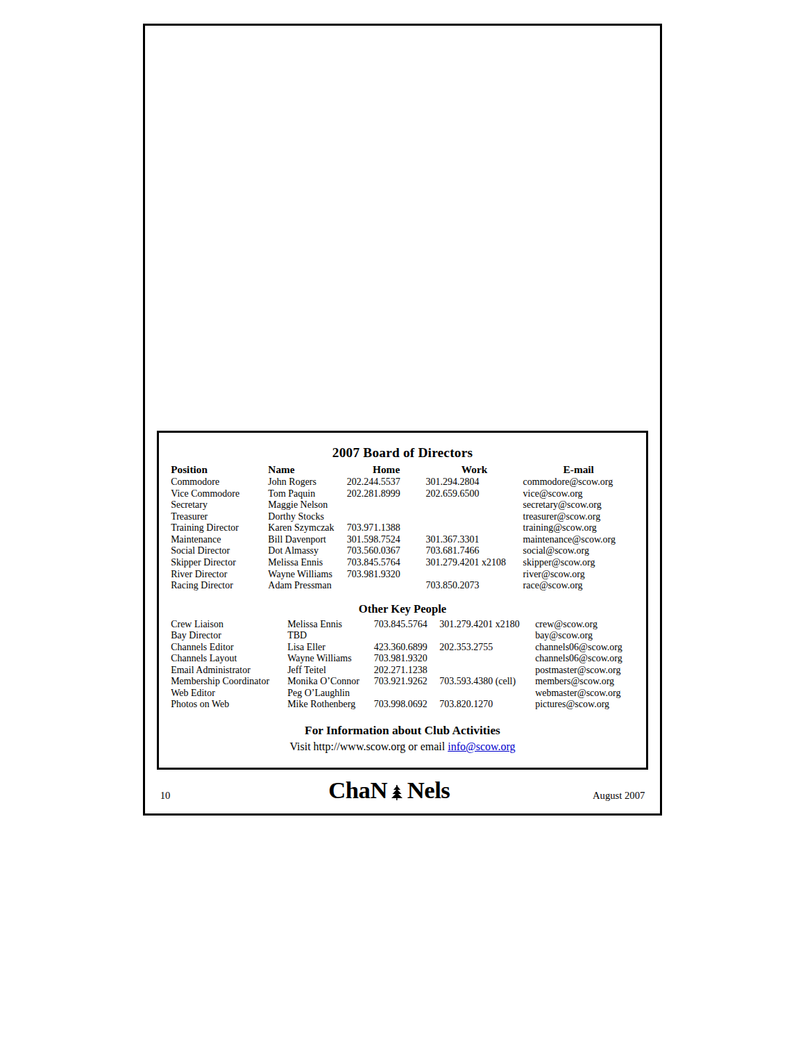2007 Board of Directors
| Position | Name | Home | Work | E-mail |
| --- | --- | --- | --- | --- |
| Commodore | John Rogers | 202.244.5537 | 301.294.2804 | commodore@scow.org |
| Vice Commodore | Tom Paquin | 202.281.8999 | 202.659.6500 | vice@scow.org |
| Secretary | Maggie Nelson | | | secretary@scow.org |
| Treasurer | Dorthy Stocks | | | treasurer@scow.org |
| Training Director | Karen Szymczak | 703.971.1388 | | training@scow.org |
| Maintenance | Bill Davenport | 301.598.7524 | 301.367.3301 | maintenance@scow.org |
| Social Director | Dot Almassy | 703.560.0367 | 703.681.7466 | social@scow.org |
| Skipper Director | Melissa Ennis | 703.845.5764 | 301.279.4201 x2108 | skipper@scow.org |
| River Director | Wayne Williams | 703.981.9320 | | river@scow.org |
| Racing Director | Adam Pressman | | 703.850.2073 | race@scow.org |
Other Key People
| Crew Liaison | Melissa Ennis | 703.845.5764 | 301.279.4201 x2180 | crew@scow.org |
| Bay Director | TBD | | | bay@scow.org |
| Channels Editor | Lisa Eller | 423.360.6899 | 202.353.2755 | channels06@scow.org |
| Channels Layout | Wayne Williams | 703.981.9320 | | channels06@scow.org |
| Email Administrator | Jeff Teitel | 202.271.1238 | | postmaster@scow.org |
| Membership Coordinator | Monika O’Connor | 703.921.9262 | 703.593.4380 (cell) | members@scow.org |
| Web Editor | Peg O’Laughlin | | | webmaster@scow.org |
| Photos on Web | Mike Rothenberg | 703.998.0692 | 703.820.1270 | pictures@scow.org |
For Information about Club Activities
Visit http://www.scow.org or email info@scow.org
10
ChaN Nels
August 2007